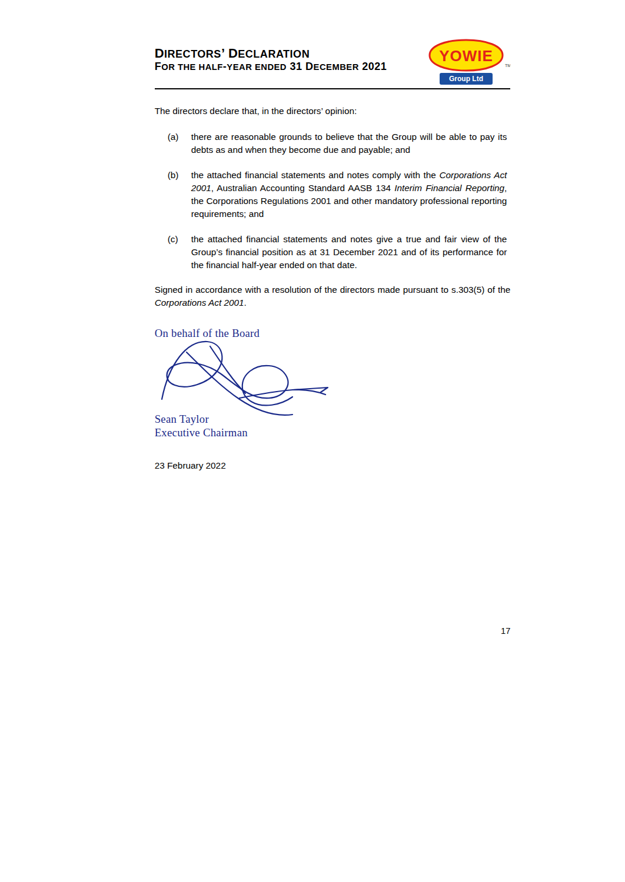For personal use only
DIRECTORS’ DECLARATION
FOR THE HALF-YEAR ENDED 31 DECEMBER 2021
YOWIE TM Group Ltd
The directors declare that, in the directors’ opinion:
(a) there are reasonable grounds to believe that the Group will be able to pay its debts as and when they become due and payable; and
(b) the attached financial statements and notes comply with the Corporations Act 2001, Australian Accounting Standard AASB 134 Interim Financial Reporting, the Corporations Regulations 2001 and other mandatory professional reporting requirements; and
(c) the attached financial statements and notes give a true and fair view of the Group’s financial position as at 31 December 2021 and of its performance for the financial half-year ended on that date.
Signed in accordance with a resolution of the directors made pursuant to s.303(5) of the Corporations Act 2001.
On behalf of the Board
Sean Taylor
Executive Chairman
23 February 2022
17